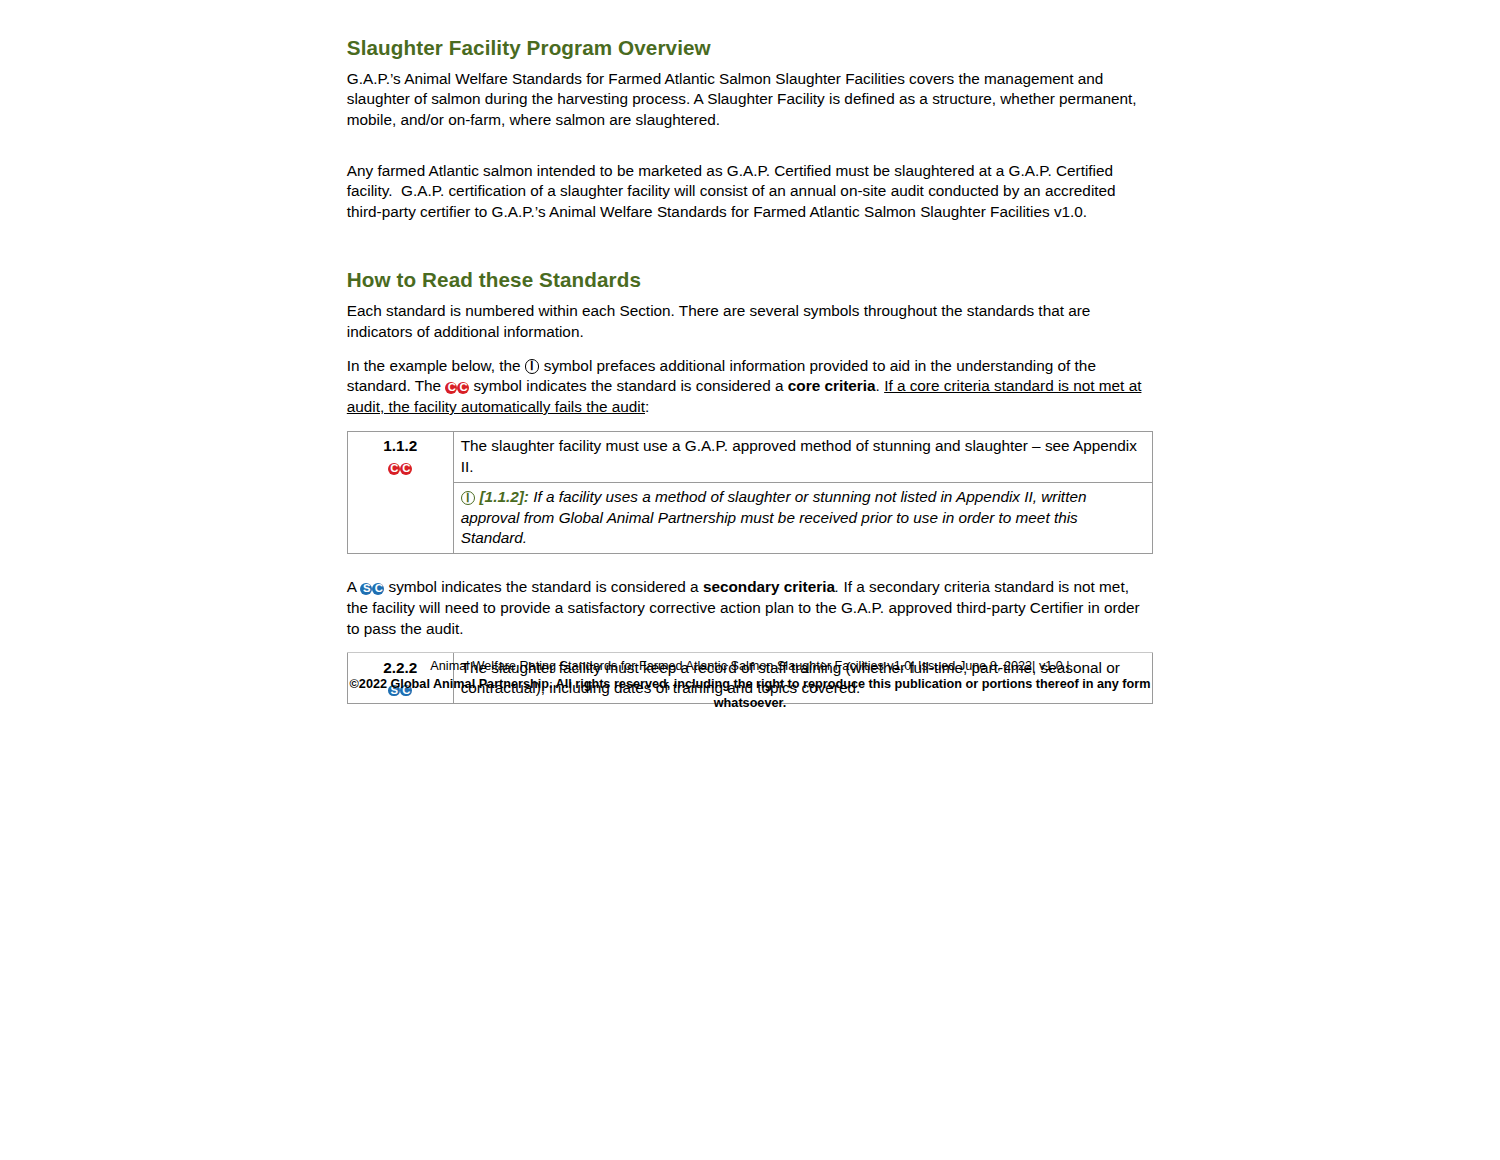Slaughter Facility Program Overview
G.A.P.’s Animal Welfare Standards for Farmed Atlantic Salmon Slaughter Facilities covers the management and slaughter of salmon during the harvesting process. A Slaughter Facility is defined as a structure, whether permanent, mobile, and/or on-farm, where salmon are slaughtered.
Any farmed Atlantic salmon intended to be marketed as G.A.P. Certified must be slaughtered at a G.A.P. Certified facility. G.A.P. certification of a slaughter facility will consist of an annual on-site audit conducted by an accredited third-party certifier to G.A.P.’s Animal Welfare Standards for Farmed Atlantic Salmon Slaughter Facilities v1.0.
How to Read these Standards
Each standard is numbered within each Section. There are several symbols throughout the standards that are indicators of additional information.
In the example below, the Ⅰ symbol prefaces additional information provided to aid in the understanding of the standard. The CC symbol indicates the standard is considered a core criteria. If a core criteria standard is not met at audit, the facility automatically fails the audit:
| 1.1.2 C C | The slaughter facility must use a G.A.P. approved method of stunning and slaughter – see Appendix II. |
| Ⅰ [1.1.2]: If a facility uses a method of slaughter or stunning not listed in Appendix II, written approval from Global Animal Partnership must be received prior to use in order to meet this Standard. |
A SC symbol indicates the standard is considered a secondary criteria. If a secondary criteria standard is not met, the facility will need to provide a satisfactory corrective action plan to the G.A.P. approved third-party Certifier in order to pass the audit.
| 2.2.2 S C | The slaughter facility must keep a record of staff training (whether full-time, part-time, seasonal or contractual), including dates of training and topics covered. |
Animal Welfare Rating Standards for Farmed Atlantic Salmon Slaughter Facilities v1.0| Issued June 8, 2022| v1.0 |
©2022 Global Animal Partnership. All rights reserved, including the right to reproduce this publication or portions thereof in any form whatsoever.